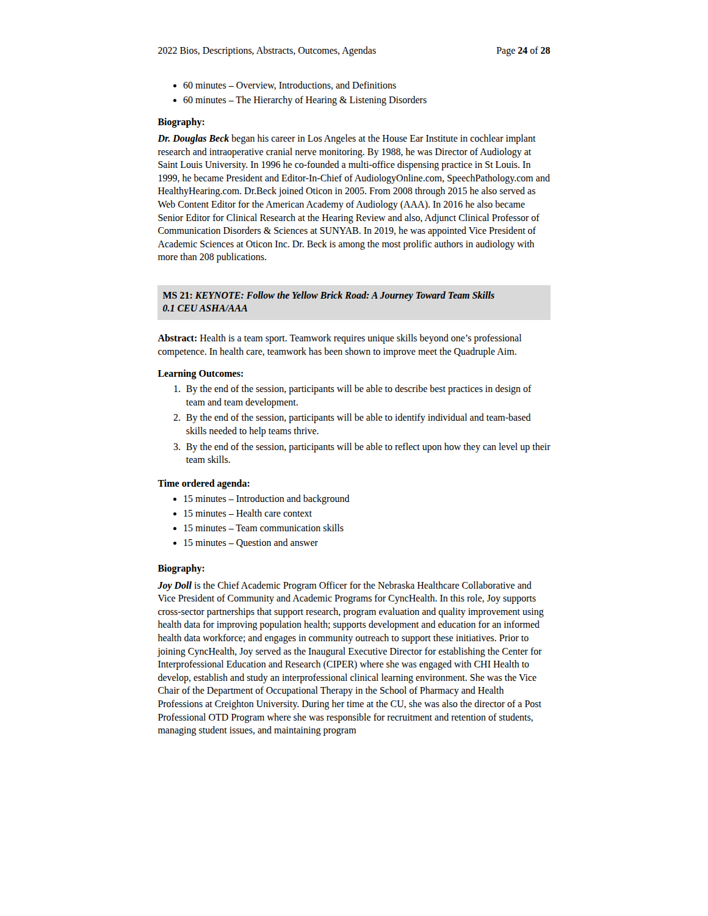2022 Bios, Descriptions, Abstracts, Outcomes, Agendas Page 24 of 28
60 minutes – Overview, Introductions, and Definitions
60 minutes – The Hierarchy of Hearing & Listening Disorders
Biography:
Dr. Douglas Beck began his career in Los Angeles at the House Ear Institute in cochlear implant research and intraoperative cranial nerve monitoring. By 1988, he was Director of Audiology at Saint Louis University. In 1996 he co-founded a multi-office dispensing practice in St Louis. In 1999, he became President and Editor-In-Chief of AudiologyOnline.com, SpeechPathology.com and HealthyHearing.com. Dr.Beck joined Oticon in 2005. From 2008 through 2015 he also served as Web Content Editor for the American Academy of Audiology (AAA). In 2016 he also became Senior Editor for Clinical Research at the Hearing Review and also, Adjunct Clinical Professor of Communication Disorders & Sciences at SUNYAB. In 2019, he was appointed Vice President of Academic Sciences at Oticon Inc. Dr. Beck is among the most prolific authors in audiology with more than 208 publications.
MS 21: KEYNOTE: Follow the Yellow Brick Road: A Journey Toward Team Skills
0.1 CEU ASHA/AAA
Abstract: Health is a team sport. Teamwork requires unique skills beyond one’s professional competence. In health care, teamwork has been shown to improve meet the Quadruple Aim.
Learning Outcomes:
By the end of the session, participants will be able to describe best practices in design of team and team development.
By the end of the session, participants will be able to identify individual and team-based skills needed to help teams thrive.
By the end of the session, participants will be able to reflect upon how they can level up their team skills.
Time ordered agenda:
15 minutes – Introduction and background
15 minutes – Health care context
15 minutes – Team communication skills
15 minutes – Question and answer
Biography:
Joy Doll is the Chief Academic Program Officer for the Nebraska Healthcare Collaborative and Vice President of Community and Academic Programs for CyncHealth. In this role, Joy supports cross-sector partnerships that support research, program evaluation and quality improvement using health data for improving population health; supports development and education for an informed health data workforce; and engages in community outreach to support these initiatives. Prior to joining CyncHealth, Joy served as the Inaugural Executive Director for establishing the Center for Interprofessional Education and Research (CIPER) where she was engaged with CHI Health to develop, establish and study an interprofessional clinical learning environment. She was the Vice Chair of the Department of Occupational Therapy in the School of Pharmacy and Health Professions at Creighton University. During her time at the CU, she was also the director of a Post Professional OTD Program where she was responsible for recruitment and retention of students, managing student issues, and maintaining program